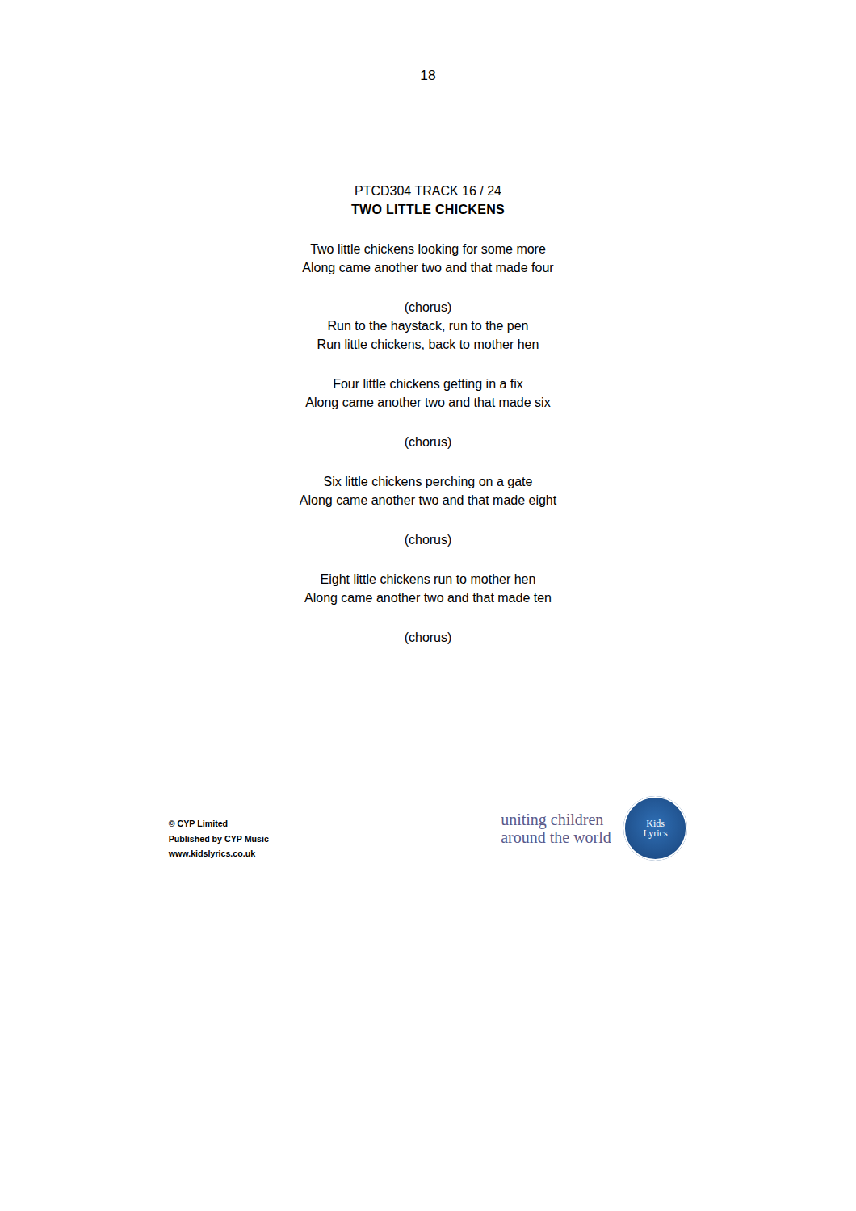18
PTCD304 TRACK 16 / 24
TWO LITTLE CHICKENS
Two little chickens looking for some more
Along came another two and that made four
(chorus)
Run to the haystack, run to the pen
Run little chickens, back to mother hen
Four little chickens getting in a fix
Along came another two and that made six
(chorus)
Six little chickens perching on a gate
Along came another two and that made eight
(chorus)
Eight little chickens run to mother hen
Along came another two and that made ten
(chorus)
© CYP Limited
Published by CYP Music
www.kidslyrics.co.uk
uniting children
around the world
Kids Lyrics